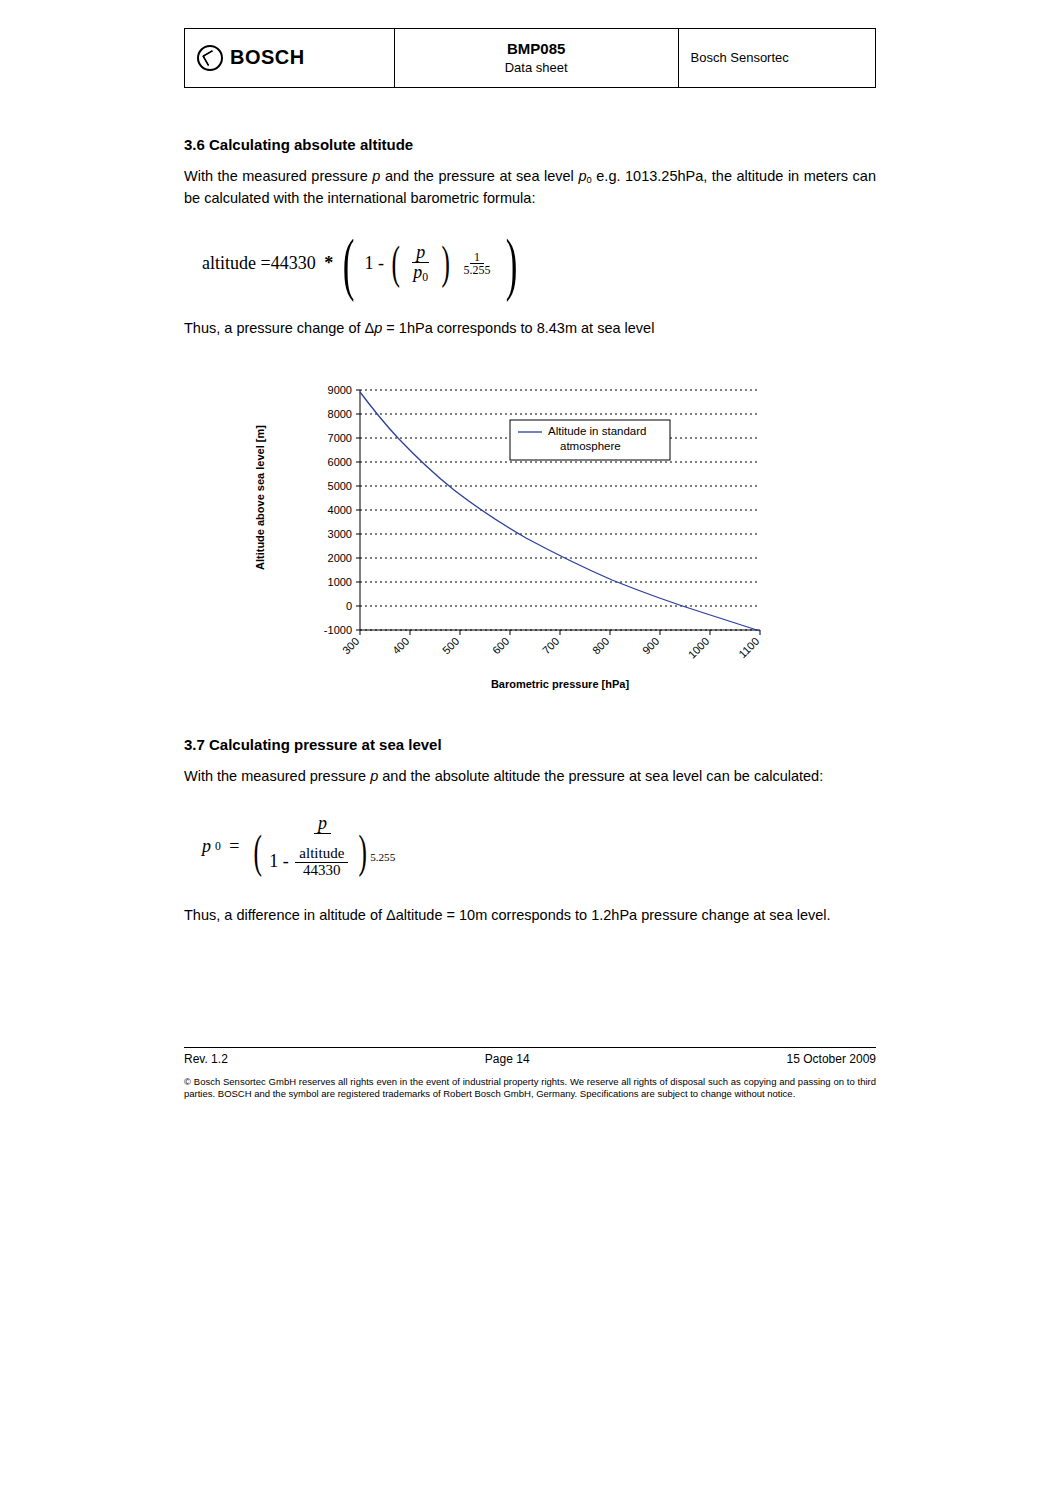BOSCH
BMP085 Data sheet
Bosch Sensortec
3.6 Calculating absolute altitude
With the measured pressure p and the pressure at sea level p0 e.g. 1013.25hPa, the altitude in meters can be calculated with the international barometric formula:
altitude =44330 * ( 1 - ( p p0 )15.255 )
Thus, a pressure change of Δp = 1hPa corresponds to 8.43m at sea level
Altitude above sea level [m] 9000 8000 7000 6000 5000 4000 3000 2000 1000 0 -1000 300 400 500 600 700 800 900 1000 1100 Altitude in standard atmosphere Barometric pressure [hPa]
3.7 Calculating pressure at sea level
With the measured pressure p and the absolute altitude the pressure at sea level can be calculated:
p0 = p ( 1 - altitude 44330 )5.255
Thus, a difference in altitude of Δaltitude = 10m corresponds to 1.2hPa pressure change at sea level.
Rev. 1.2 Page 14 15 October 2009
© Bosch Sensortec GmbH reserves all rights even in the event of industrial property rights. We reserve all rights of disposal such as copying and passing on to third parties. BOSCH and the symbol are registered trademarks of Robert Bosch GmbH, Germany. Specifications are subject to change without notice.